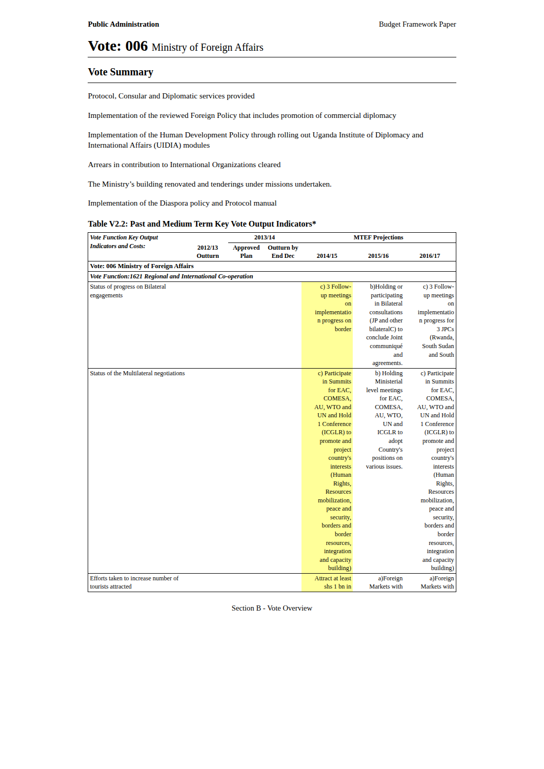Public Administration
Budget Framework Paper
Vote: 006 Ministry of Foreign Affairs
Vote Summary
Protocol, Consular and Diplomatic services provided
Implementation of the reviewed Foreign Policy that includes promotion of commercial diplomacy
Implementation of the Human Development Policy through rolling out Uganda Institute of Diplomacy and International Affairs (UIDIA) modules
Arrears in contribution to International Organizations cleared
The Ministry’s building renovated and tenderings under missions undertaken.
Implementation of the Diaspora policy and Protocol manual
Table V2.2: Past and Medium Term Key Vote Output Indicators*
| / Vote Function Key Output Indicators and Costs: / 2012/13 Outturn / 2013/14 / MTEF Projections / / Approved Plan / Outturn by End Dec / 2014/15 / 2015/16 / 2016/17 / / Vote: 006 Ministry of Foreign Affairs / / Vote Function:1621 Regional and International Co-operation / / Status of progress on Bilateral engagements / / / / c) 3 Follow- up meetings on implementatio n progress on border / b)Holding or participating in Bilateral consultations (JP and other bilateralC) to conclude Joint communiqué and agreements. / c) 3 Follow- up meetings on implementatio n progress for 3 JPCs (Rwanda, South Sudan and South / / Status of the Multilateral negotiations / / / / c) Participate in Summits for EAC, COMESA, AU, WTO and UN and Hold 1 Conference (ICGLR) to promote and project country's interests (Human Rights, Resources mobilization, peace and security, borders and border resources, integration and capacity building) / b) Holding Ministerial level meetings for EAC, COMESA, AU, WTO, UN and ICGLR to adopt Country's positions on various issues. / c) Participate in Summits for EAC, COMESA, AU, WTO and UN and Hold 1 Conference (ICGLR) to promote and project country's interests (Human Rights, Resources mobilization, peace and security, borders and border resources, integration and capacity building) / / Efforts taken to increase number of tourists attracted / / / / Attract at least shs 1 bn in / a)Foreign Markets with / a)Foreign Markets with / |
Section B - Vote Overview